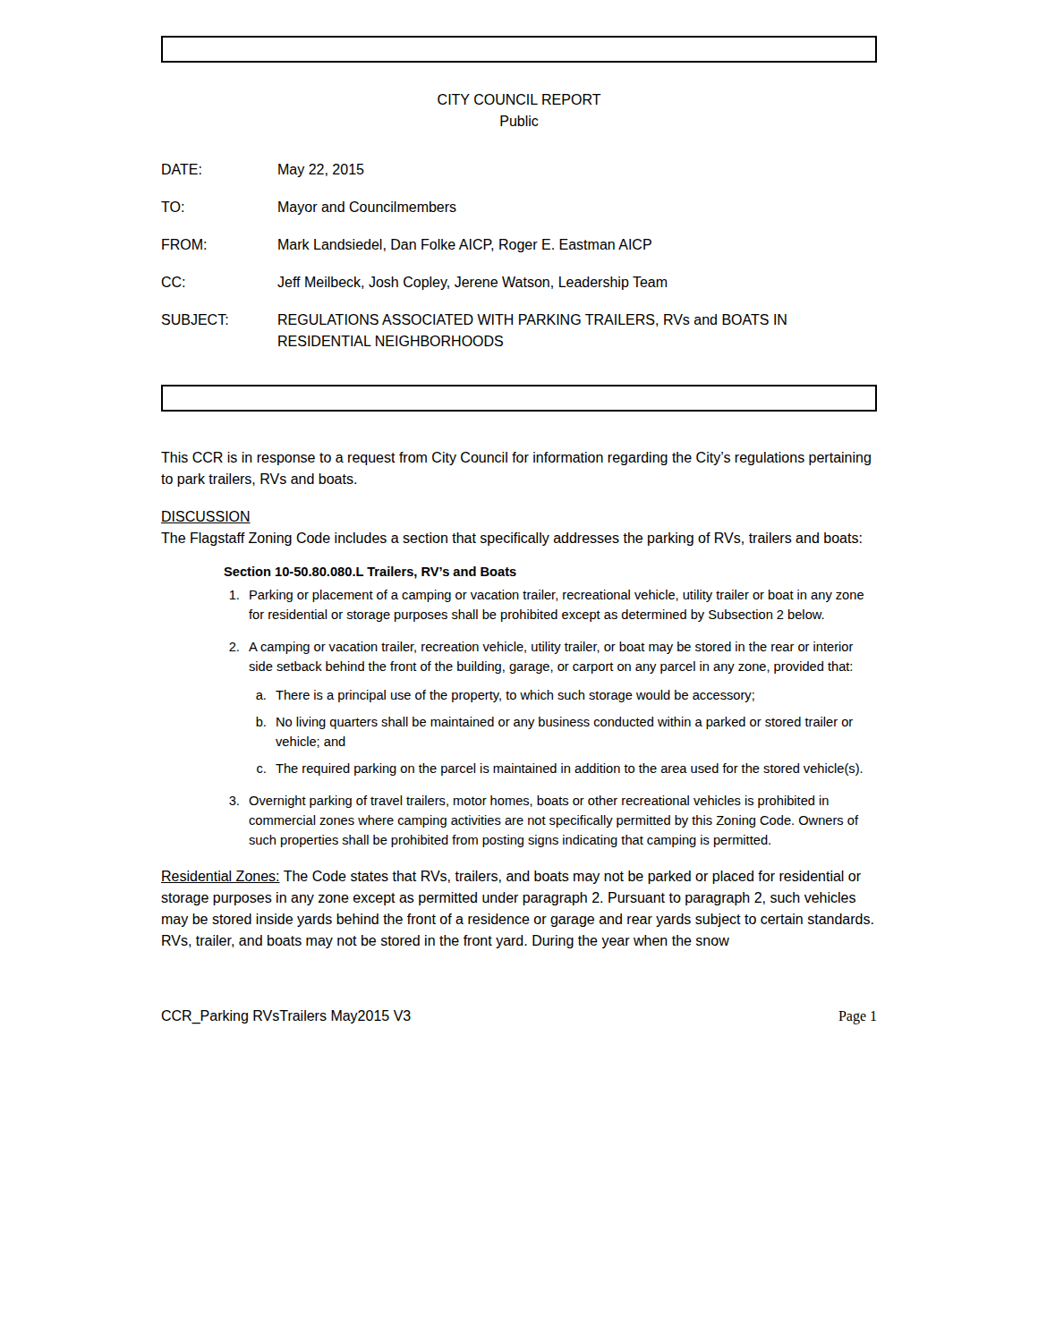CITY COUNCIL REPORT Public
| DATE: | May 22, 2015 |
| TO: | Mayor and Councilmembers |
| FROM: | Mark Landsiedel, Dan Folke AICP, Roger E. Eastman AICP |
| CC: | Jeff Meilbeck, Josh Copley, Jerene Watson, Leadership Team |
| SUBJECT: | REGULATIONS ASSOCIATED WITH PARKING TRAILERS, RVs and BOATS IN RESIDENTIAL NEIGHBORHOODS |
This CCR is in response to a request from City Council for information regarding the City’s regulations pertaining to park trailers, RVs and boats.
DISCUSSION
The Flagstaff Zoning Code includes a section that specifically addresses the parking of RVs, trailers and boats:
Section 10-50.80.080.L Trailers, RV’s and Boats
Parking or placement of a camping or vacation trailer, recreational vehicle, utility trailer or boat in any zone for residential or storage purposes shall be prohibited except as determined by Subsection 2 below.
A camping or vacation trailer, recreation vehicle, utility trailer, or boat may be stored in the rear or interior side setback behind the front of the building, garage, or carport on any parcel in any zone, provided that:
There is a principal use of the property, to which such storage would be accessory;
No living quarters shall be maintained or any business conducted within a parked or stored trailer or vehicle; and
The required parking on the parcel is maintained in addition to the area used for the stored vehicle(s).
Overnight parking of travel trailers, motor homes, boats or other recreational vehicles is prohibited in commercial zones where camping activities are not specifically permitted by this Zoning Code. Owners of such properties shall be prohibited from posting signs indicating that camping is permitted.
Residential Zones: The Code states that RVs, trailers, and boats may not be parked or placed for residential or storage purposes in any zone except as permitted under paragraph 2. Pursuant to paragraph 2, such vehicles may be stored inside yards behind the front of a residence or garage and rear yards subject to certain standards. RVs, trailer, and boats may not be stored in the front yard. During the year when the snow
CCR_Parking RVsTrailers May2015 V3
Page 1